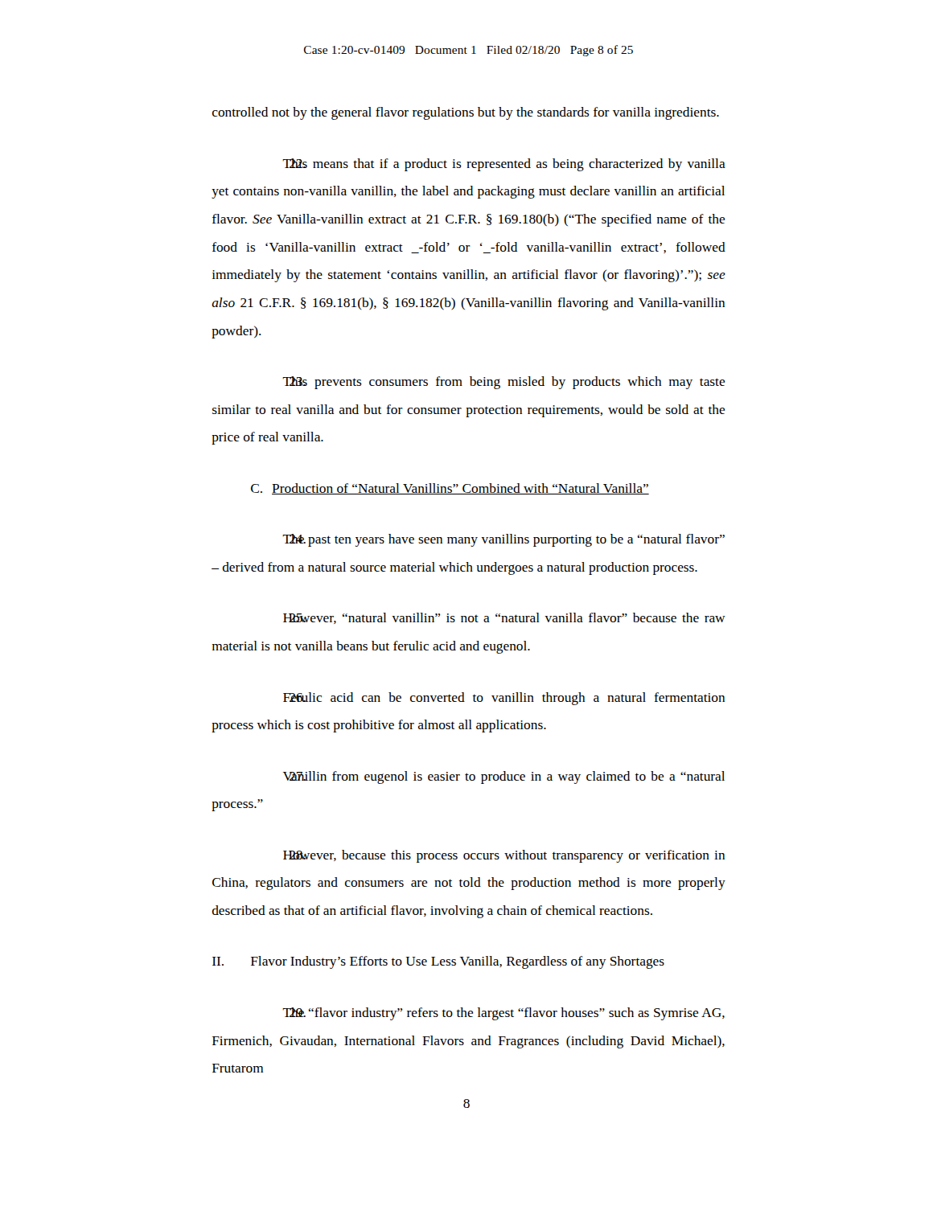Case 1:20-cv-01409 Document 1 Filed 02/18/20 Page 8 of 25
controlled not by the general flavor regulations but by the standards for vanilla ingredients.
22. This means that if a product is represented as being characterized by vanilla yet contains non-vanilla vanillin, the label and packaging must declare vanillin an artificial flavor. See Vanilla-vanillin extract at 21 C.F.R. § 169.180(b) (“The specified name of the food is ‘Vanilla-vanillin extract _-fold’ or ‘_-fold vanilla-vanillin extract’, followed immediately by the statement ‘contains vanillin, an artificial flavor (or flavoring)’.”); see also 21 C.F.R. § 169.181(b), § 169.182(b) (Vanilla-vanillin flavoring and Vanilla-vanillin powder).
23. This prevents consumers from being misled by products which may taste similar to real vanilla and but for consumer protection requirements, would be sold at the price of real vanilla.
C. Production of “Natural Vanillins” Combined with “Natural Vanilla”
24. The past ten years have seen many vanillins purporting to be a “natural flavor” – derived from a natural source material which undergoes a natural production process.
25. However, “natural vanillin” is not a “natural vanilla flavor” because the raw material is not vanilla beans but ferulic acid and eugenol.
26. Ferulic acid can be converted to vanillin through a natural fermentation process which is cost prohibitive for almost all applications.
27. Vanillin from eugenol is easier to produce in a way claimed to be a “natural process.”
28. However, because this process occurs without transparency or verification in China, regulators and consumers are not told the production method is more properly described as that of an artificial flavor, involving a chain of chemical reactions.
II. Flavor Industry’s Efforts to Use Less Vanilla, Regardless of any Shortages
29. The “flavor industry” refers to the largest “flavor houses” such as Symrise AG, Firmenich, Givaudan, International Flavors and Fragrances (including David Michael), Frutarom
8